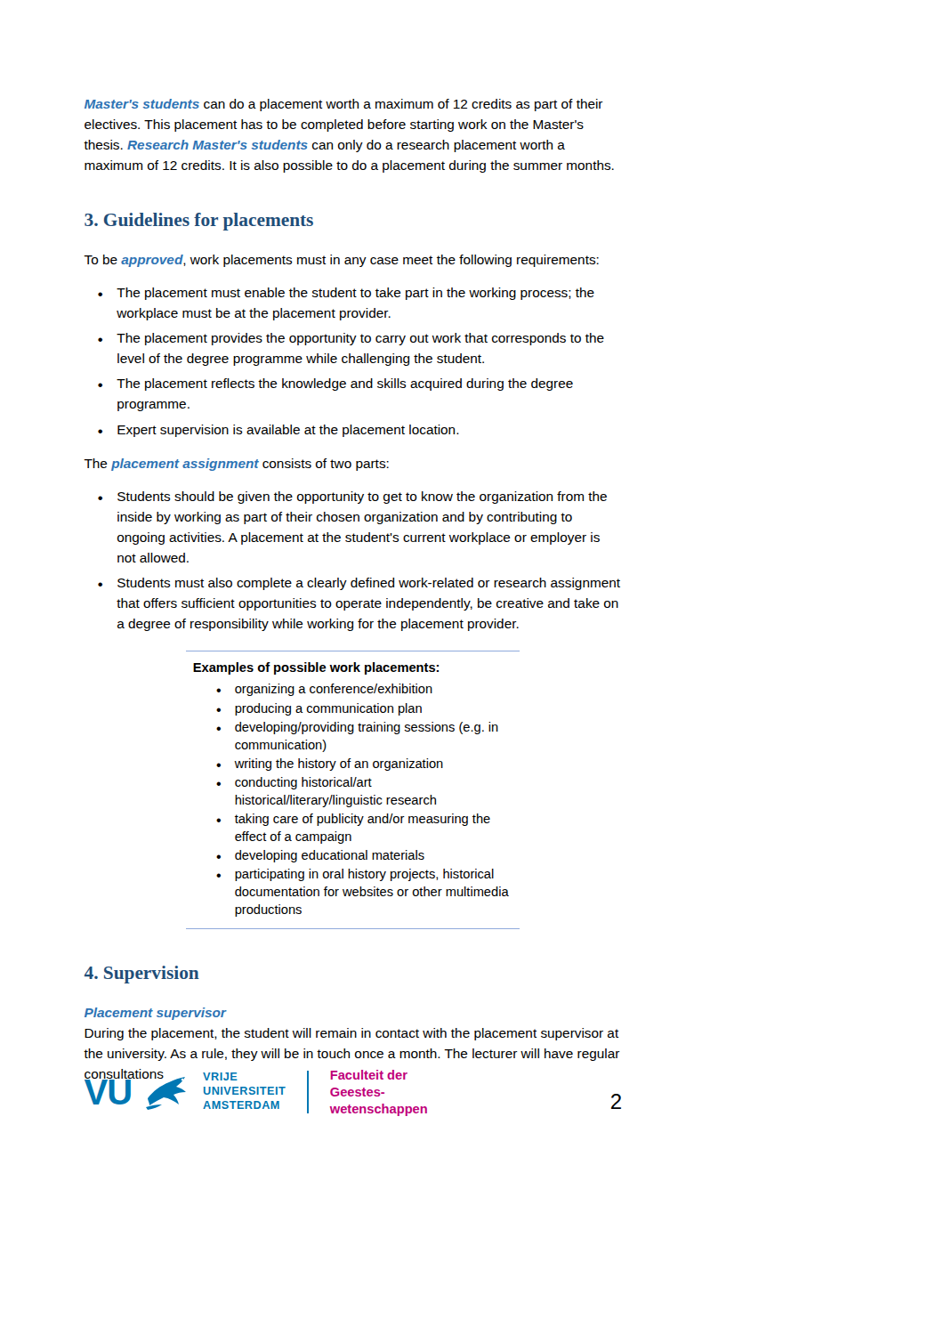Master's students can do a placement worth a maximum of 12 credits as part of their electives. This placement has to be completed before starting work on the Master's thesis. Research Master's students can only do a research placement worth a maximum of 12 credits. It is also possible to do a placement during the summer months.
3. Guidelines for placements
To be approved, work placements must in any case meet the following requirements:
The placement must enable the student to take part in the working process; the workplace must be at the placement provider.
The placement provides the opportunity to carry out work that corresponds to the level of the degree programme while challenging the student.
The placement reflects the knowledge and skills acquired during the degree programme.
Expert supervision is available at the placement location.
The placement assignment consists of two parts:
Students should be given the opportunity to get to know the organization from the inside by working as part of their chosen organization and by contributing to ongoing activities. A placement at the student's current workplace or employer is not allowed.
Students must also complete a clearly defined work-related or research assignment that offers sufficient opportunities to operate independently, be creative and take on a degree of responsibility while working for the placement provider.
Examples of possible work placements:
organizing a conference/exhibition
producing a communication plan
developing/providing training sessions (e.g. in communication)
writing the history of an organization
conducting historical/art historical/literary/linguistic research
taking care of publicity and/or measuring the effect of a campaign
developing educational materials
participating in oral history projects, historical documentation for websites or other multimedia productions
4. Supervision
Placement supervisor
During the placement, the student will remain in contact with the placement supervisor at the university. As a rule, they will be in touch once a month. The lecturer will have regular consultations
VU
VRIJE
UNIVERSITEIT
AMSTERDAM
Faculteit der
Geestes-
wetenschappen
2